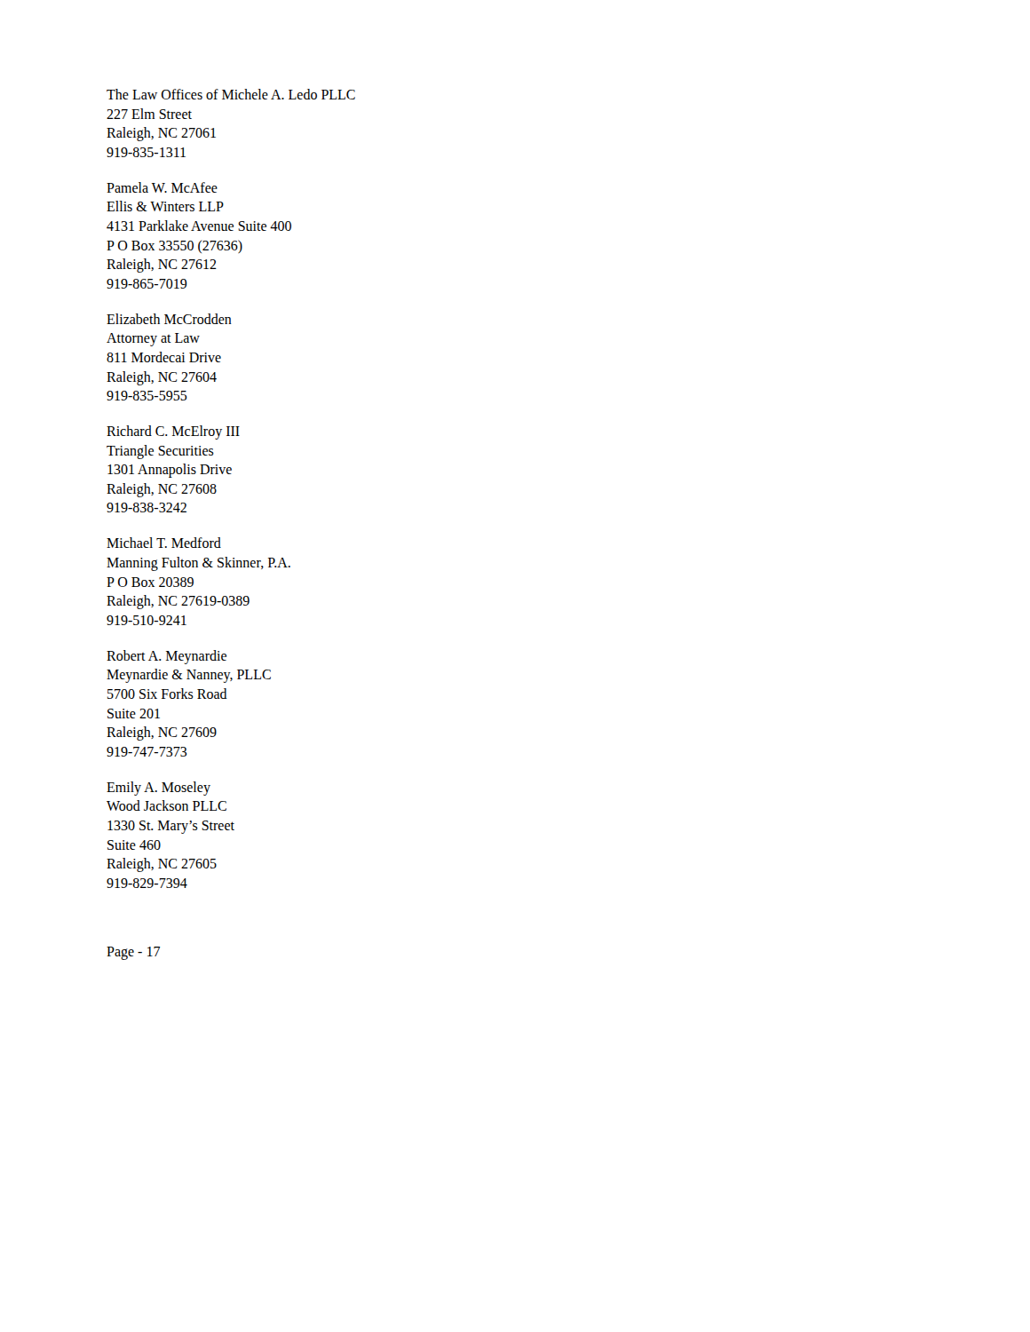The Law Offices of Michele A. Ledo PLLC
227 Elm Street
Raleigh, NC 27061
919-835-1311
Pamela W. McAfee
Ellis & Winters LLP
4131 Parklake Avenue Suite 400
P O Box 33550 (27636)
Raleigh, NC 27612
919-865-7019
Elizabeth McCrodden
Attorney at Law
811 Mordecai Drive
Raleigh, NC 27604
919-835-5955
Richard C. McElroy III
Triangle Securities
1301 Annapolis Drive
Raleigh, NC 27608
919-838-3242
Michael T. Medford
Manning Fulton & Skinner, P.A.
P O Box 20389
Raleigh, NC 27619-0389
919-510-9241
Robert A. Meynardie
Meynardie & Nanney, PLLC
5700 Six Forks Road
Suite 201
Raleigh, NC 27609
919-747-7373
Emily A. Moseley
Wood Jackson PLLC
1330 St. Mary’s Street
Suite 460
Raleigh, NC 27605
919-829-7394
Page - 17